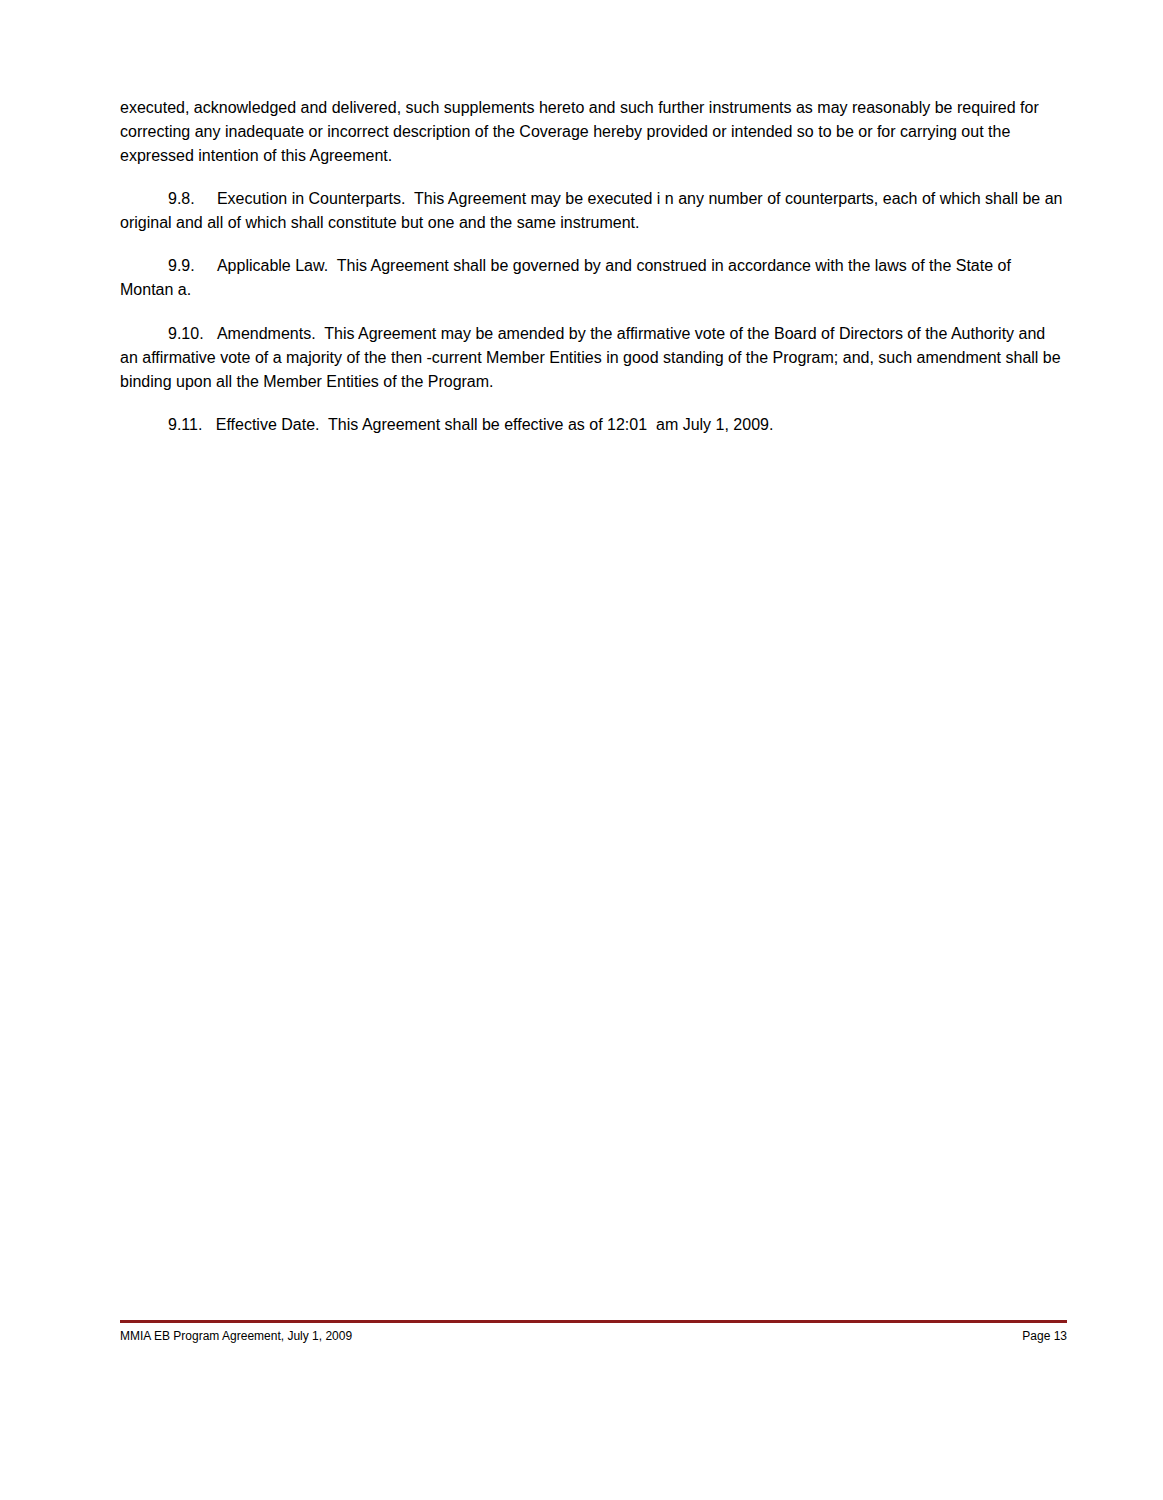executed, acknowledged and delivered, such supplements hereto and such further instruments as may reasonably be required for correcting any inadequate or incorrect description of the Coverage hereby provided or intended so to be or for carrying out the expressed intention of this Agreement.
9.8. Execution in Counterparts. This Agreement may be executed i n any number of counterparts, each of which shall be an original and all of which shall constitute but one and the same instrument.
9.9. Applicable Law. This Agreement shall be governed by and construed in accordance with the laws of the State of Montan a.
9.10. Amendments. This Agreement may be amended by the affirmative vote of the Board of Directors of the Authority and an affirmative vote of a majority of the then -current Member Entities in good standing of the Program; and, such amendment shall be binding upon all the Member Entities of the Program.
9.11. Effective Date. This Agreement shall be effective as of 12:01 am July 1, 2009.
MMIA EB Program Agreement, July 1, 2009 Page 13